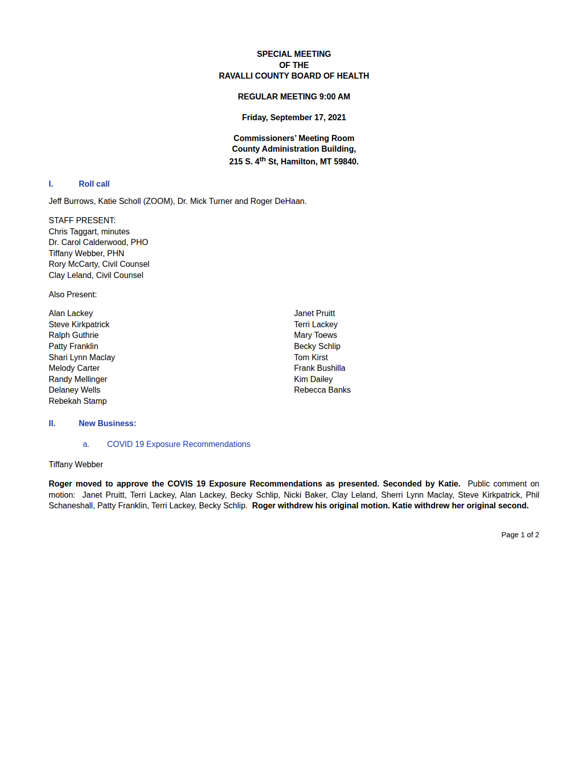SPECIAL MEETING
OF THE
RAVALLI COUNTY BOARD OF HEALTH
REGULAR MEETING 9:00 AM
Friday, September 17, 2021
Commissioners’ Meeting Room
County Administration Building,
215 S. 4th St, Hamilton, MT 59840.
I. Roll call
Jeff Burrows, Katie Scholl (ZOOM), Dr. Mick Turner and Roger DeHaan.
STAFF PRESENT:
Chris Taggart, minutes
Dr. Carol Calderwood, PHO
Tiffany Webber, PHN
Rory McCarty, Civil Counsel
Clay Leland, Civil Counsel
Also Present:
| Alan Lackey | Janet Pruitt |
| Steve Kirkpatrick | Terri Lackey |
| Ralph Guthrie | Mary Toews |
| Patty Franklin | Becky Schlip |
| Shari Lynn Maclay | Tom Kirst |
| Melody Carter | Frank Bushilla |
| Randy Mellinger | Kim Dailey |
| Delaney Wells | Rebecca Banks |
| Rebekah Stamp | |
II. New Business:
a. COVID 19 Exposure Recommendations
Tiffany Webber
Roger moved to approve the COVIS 19 Exposure Recommendations as presented. Seconded by Katie. Public comment on motion: Janet Pruitt, Terri Lackey, Alan Lackey, Becky Schlip, Nicki Baker, Clay Leland, Sherri Lynn Maclay, Steve Kirkpatrick, Phil Schaneshall, Patty Franklin, Terri Lackey, Becky Schlip. Roger withdrew his original motion. Katie withdrew her original second.
Page 1 of 2